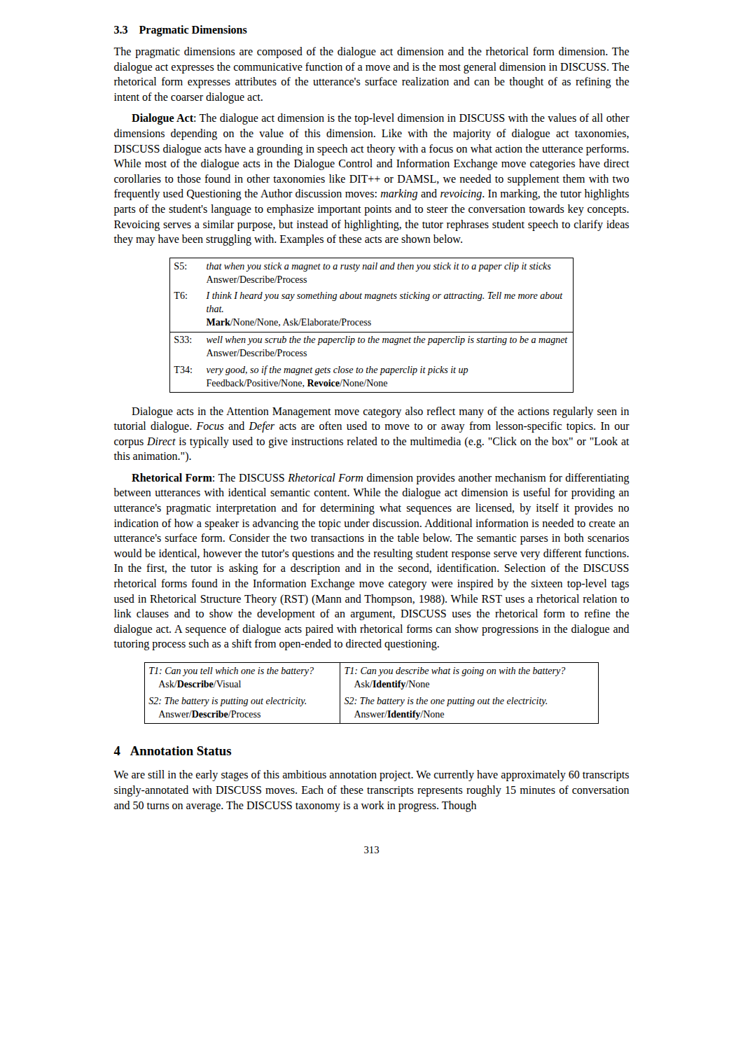3.3 Pragmatic Dimensions
The pragmatic dimensions are composed of the dialogue act dimension and the rhetorical form dimension. The dialogue act expresses the communicative function of a move and is the most general dimension in DISCUSS. The rhetorical form expresses attributes of the utterance's surface realization and can be thought of as refining the intent of the coarser dialogue act.
Dialogue Act: The dialogue act dimension is the top-level dimension in DISCUSS with the values of all other dimensions depending on the value of this dimension. Like with the majority of dialogue act taxonomies, DISCUSS dialogue acts have a grounding in speech act theory with a focus on what action the utterance performs. While most of the dialogue acts in the Dialogue Control and Information Exchange move categories have direct corollaries to those found in other taxonomies like DIT++ or DAMSL, we needed to supplement them with two frequently used Questioning the Author discussion moves: marking and revoicing. In marking, the tutor highlights parts of the student's language to emphasize important points and to steer the conversation towards key concepts. Revoicing serves a similar purpose, but instead of highlighting, the tutor rephrases student speech to clarify ideas they may have been struggling with. Examples of these acts are shown below.
| S5: | that when you stick a magnet to a rusty nail and then you stick it to a paper clip it sticks Answer/Describe/Process |
| T6: | I think I heard you say something about magnets sticking or attracting. Tell me more about that. Mark /None/None, Ask/Elaborate/Process |
| S33: | well when you scrub the the paperclip to the magnet the paperclip is starting to be a magnet Answer/Describe/Process |
| T34: | very good, so if the magnet gets close to the paperclip it picks it up Feedback/Positive/None, Revoice /None/None |
Dialogue acts in the Attention Management move category also reflect many of the actions regularly seen in tutorial dialogue. Focus and Defer acts are often used to move to or away from lesson-specific topics. In our corpus Direct is typically used to give instructions related to the multimedia (e.g. "Click on the box" or "Look at this animation.").
Rhetorical Form: The DISCUSS Rhetorical Form dimension provides another mechanism for differentiating between utterances with identical semantic content. While the dialogue act dimension is useful for providing an utterance's pragmatic interpretation and for determining what sequences are licensed, by itself it provides no indication of how a speaker is advancing the topic under discussion. Additional information is needed to create an utterance's surface form. Consider the two transactions in the table below. The semantic parses in both scenarios would be identical, however the tutor's questions and the resulting student response serve very different functions. In the first, the tutor is asking for a description and in the second, identification. Selection of the DISCUSS rhetorical forms found in the Information Exchange move category were inspired by the sixteen top-level tags used in Rhetorical Structure Theory (RST) (Mann and Thompson, 1988). While RST uses a rhetorical relation to link clauses and to show the development of an argument, DISCUSS uses the rhetorical form to refine the dialogue act. A sequence of dialogue acts paired with rhetorical forms can show progressions in the dialogue and tutoring process such as a shift from open-ended to directed questioning.
| T1: Can you tell which one is the battery? Ask/ Describe /Visual | T1: Can you describe what is going on with the battery? Ask/ Identify /None |
| S2: The battery is putting out electricity. Answer/ Describe /Process | S2: The battery is the one putting out the electricity. Answer/ Identify /None |
4 Annotation Status
We are still in the early stages of this ambitious annotation project. We currently have approximately 60 transcripts singly-annotated with DISCUSS moves. Each of these transcripts represents roughly 15 minutes of conversation and 50 turns on average. The DISCUSS taxonomy is a work in progress. Though
313